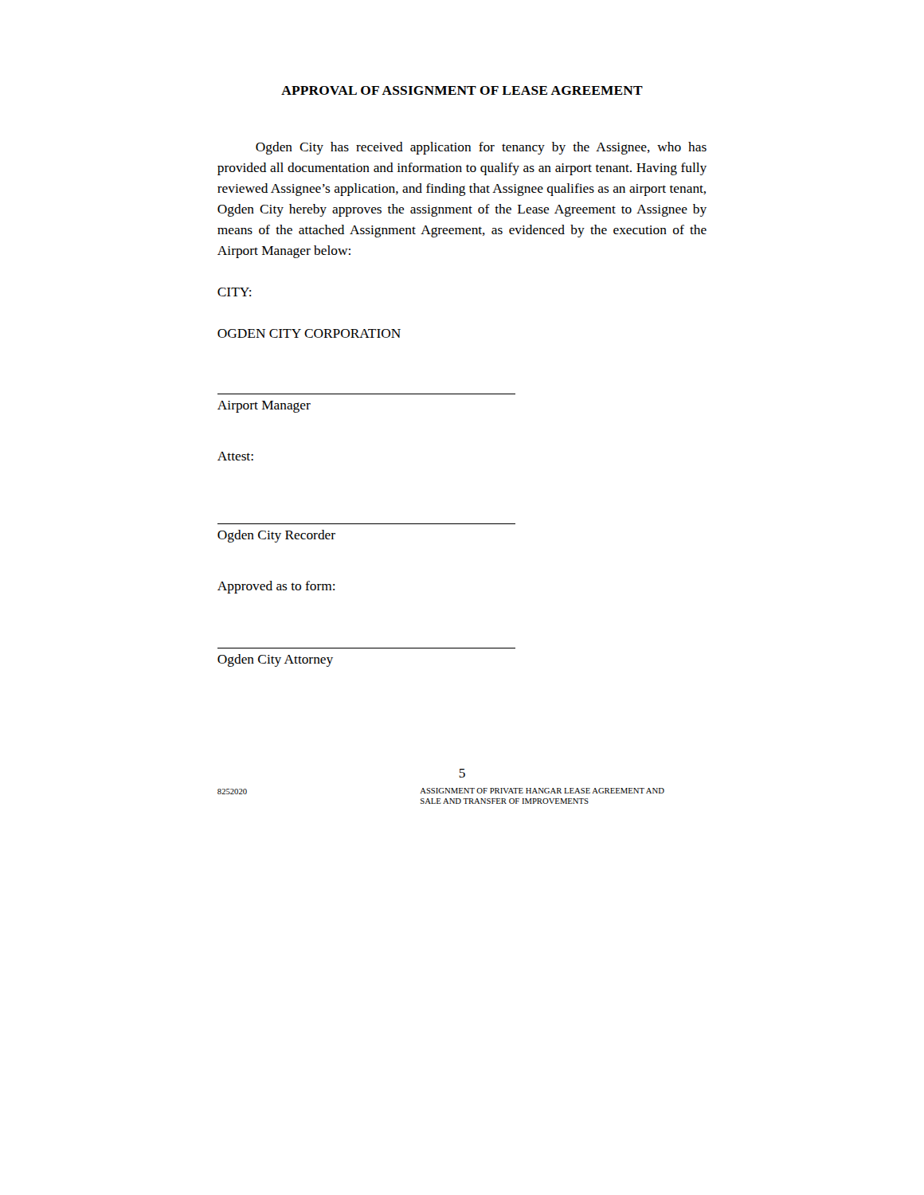Approval of Assignment of Lease Agreement
Ogden City has received application for tenancy by the Assignee, who has provided all documentation and information to qualify as an airport tenant. Having fully reviewed Assignee’s application, and finding that Assignee qualifies as an airport tenant, Ogden City hereby approves the assignment of the Lease Agreement to Assignee by means of the attached Assignment Agreement, as evidenced by the execution of the Airport Manager below:
CITY:
OGDEN CITY CORPORATION
Airport Manager
Attest:
Ogden City Recorder
Approved as to form:
Ogden City Attorney
5
8252020
Assignment of Private Hangar Lease Agreement and Sale and Transfer of Improvements